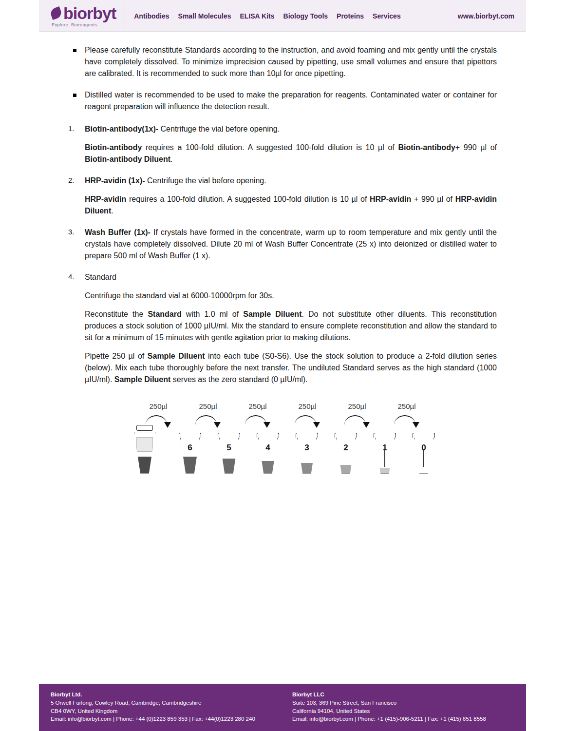biorbyt
Explore. Bioreagents.
Antibodies Small Molecules ELISA Kits Biology Tools Proteins Services
www.biorbyt.com
Please carefully reconstitute Standards according to the instruction, and avoid foaming and mix gently until the crystals have completely dissolved. To minimize imprecision caused by pipetting, use small volumes and ensure that pipettors are calibrated. It is recommended to suck more than 10µl for once pipetting.
Distilled water is recommended to be used to make the preparation for reagents. Contaminated water or container for reagent preparation will influence the detection result.
Biotin-antibody(1x)- Centrifuge the vial before opening.
Biotin-antibody requires a 100-fold dilution. A suggested 100-fold dilution is 10 µl of Biotin-antibody+ 990 µl of Biotin-antibody Diluent.
HRP-avidin (1x)- Centrifuge the vial before opening.
HRP-avidin requires a 100-fold dilution. A suggested 100-fold dilution is 10 µl of HRP-avidin + 990 µl of HRP-avidin Diluent.
Wash Buffer (1x)- If crystals have formed in the concentrate, warm up to room temperature and mix gently until the crystals have completely dissolved. Dilute 20 ml of Wash Buffer Concentrate (25 x) into deionized or distilled water to prepare 500 ml of Wash Buffer (1 x).
Standard
Centrifuge the standard vial at 6000-10000rpm for 30s.
Reconstitute the Standard with 1.0 ml of Sample Diluent. Do not substitute other diluents. This reconstitution produces a stock solution of 1000 µIU/ml. Mix the standard to ensure complete reconstitution and allow the standard to sit for a minimum of 15 minutes with gentle agitation prior to making dilutions.
Pipette 250 µl of Sample Diluent into each tube (S0-S6). Use the stock solution to produce a 2-fold dilution series (below). Mix each tube thoroughly before the next transfer. The undiluted Standard serves as the high standard (1000 µIU/ml). Sample Diluent serves as the zero standard (0 µIU/ml).
250µl 250µl 250µl 250µl 250µl 250µl
6
5
4
3
2
1
0
Biorbyt Ltd.
5 Orwell Furlong, Cowley Road, Cambridge, Cambridgeshire
CB4 0WY, United Kingdom
Email: info@biorbyt.com | Phone: +44 (0)1223 859 353 | Fax: +44(0)1223 280 240
Biorbyt LLC
Suite 103, 369 Pine Street, San Francisco
California 94104, United States
Email: info@biorbyt.com | Phone: +1 (415)-906-5211 | Fax: +1 (415) 651 8558